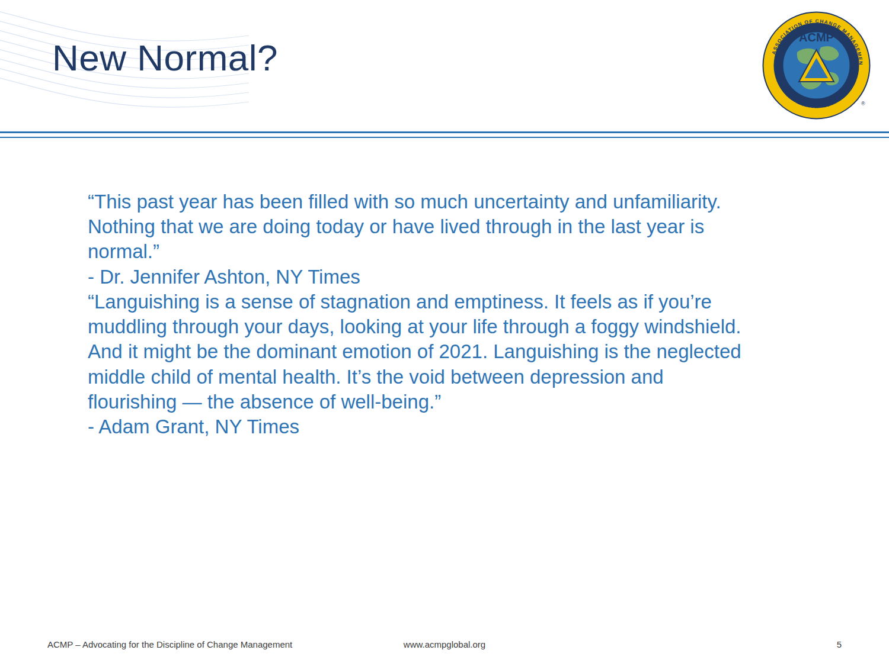ACMP ASSOCIATION OF CHANGE MANAGEMENT PROFESSIONALS ®
New Normal?
“This past year has been filled with so much uncertainty and unfamiliarity. Nothing that we are doing today or have lived through in the last year is normal.”
- Dr. Jennifer Ashton, NY Times
“Languishing is a sense of stagnation and emptiness. It feels as if you’re muddling through your days, looking at your life through a foggy windshield. And it might be the dominant emotion of 2021. Languishing is the neglected middle child of mental health. It’s the void between depression and flourishing — the absence of well-being.”
- Adam Grant, NY Times
ACMP – Advocating for the Discipline of Change Management www.acmpglobal.org 5